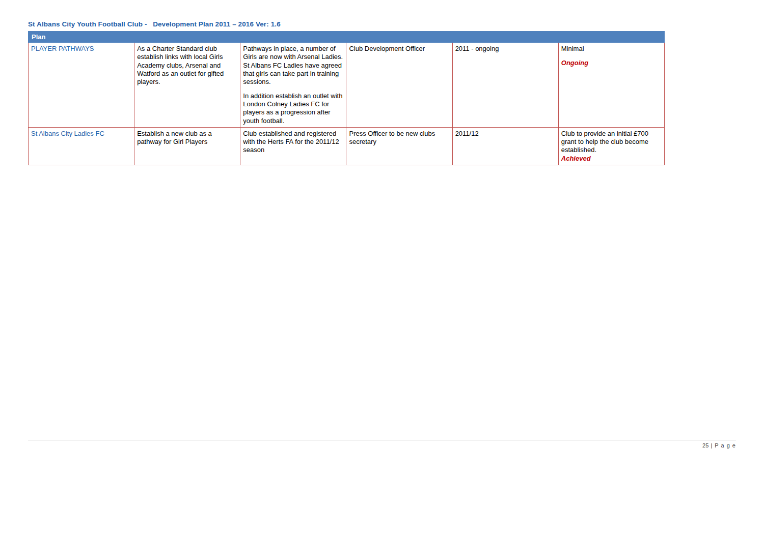St Albans City Youth Football Club - Development Plan 2011 – 2016 Ver: 1.6
| Plan |
| --- |
| PLAYER PATHWAYS | As a Charter Standard club establish links with local Girls Academy clubs, Arsenal and Watford as an outlet for gifted players. | Pathways in place, a number of Girls are now with Arsenal Ladies. St Albans FC Ladies have agreed that girls can take part in training sessions. In addition establish an outlet with London Colney Ladies FC for players as a progression after youth football. | Club Development Officer | 2011 - ongoing | Minimal Ongoing |
| St Albans City Ladies FC | Establish a new club as a pathway for Girl Players | Club established and registered with the Herts FA for the 2011/12 season | Press Officer to be new clubs secretary | 2011/12 | Club to provide an initial £700 grant to help the club become established. Achieved |
25 | P a g e